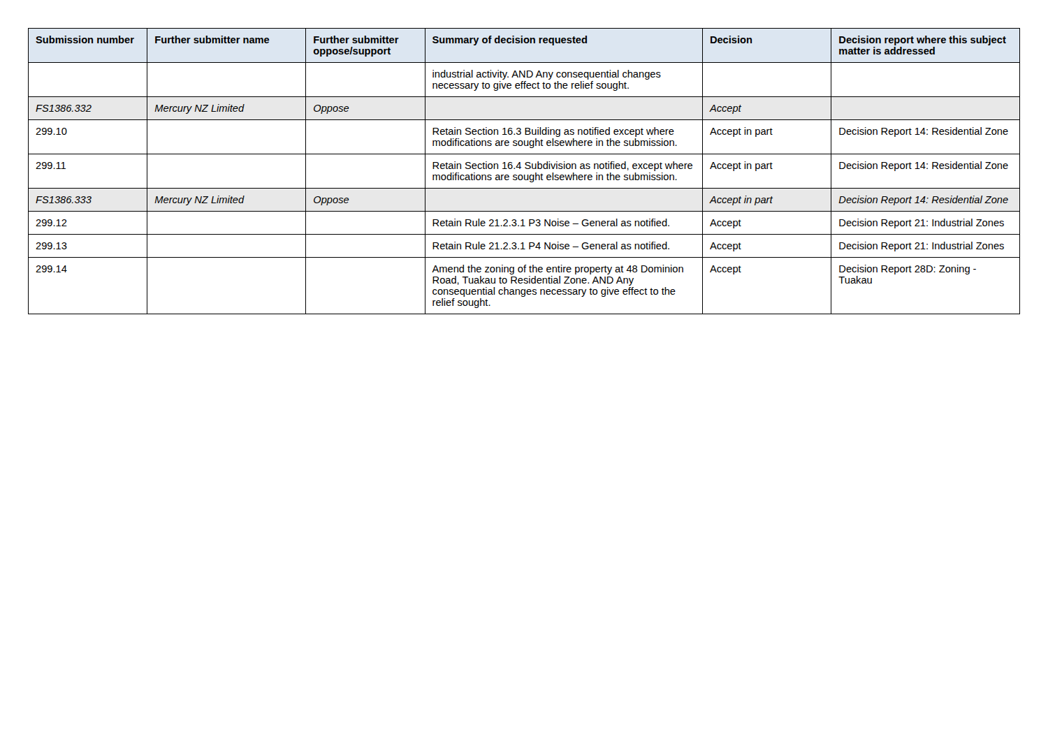| Submission number | Further submitter name | Further submitter oppose/support | Summary of decision requested | Decision | Decision report where this subject matter is addressed |
| --- | --- | --- | --- | --- | --- |
| | | | industrial activity. AND Any consequential changes necessary to give effect to the relief sought. | | |
| FS1386.332 | Mercury NZ Limited | Oppose | | Accept | |
| 299.10 | | | Retain Section 16.3 Building as notified except where modifications are sought elsewhere in the submission. | Accept in part | Decision Report 14: Residential Zone |
| 299.11 | | | Retain Section 16.4 Subdivision as notified, except where modifications are sought elsewhere in the submission. | Accept in part | Decision Report 14: Residential Zone |
| FS1386.333 | Mercury NZ Limited | Oppose | | Accept in part | Decision Report 14: Residential Zone |
| 299.12 | | | Retain Rule 21.2.3.1 P3 Noise – General as notified. | Accept | Decision Report 21: Industrial Zones |
| 299.13 | | | Retain Rule 21.2.3.1 P4 Noise – General as notified. | Accept | Decision Report 21: Industrial Zones |
| 299.14 | | | Amend the zoning of the entire property at 48 Dominion Road, Tuakau to Residential Zone. AND Any consequential changes necessary to give effect to the relief sought. | Accept | Decision Report 28D: Zoning - Tuakau |